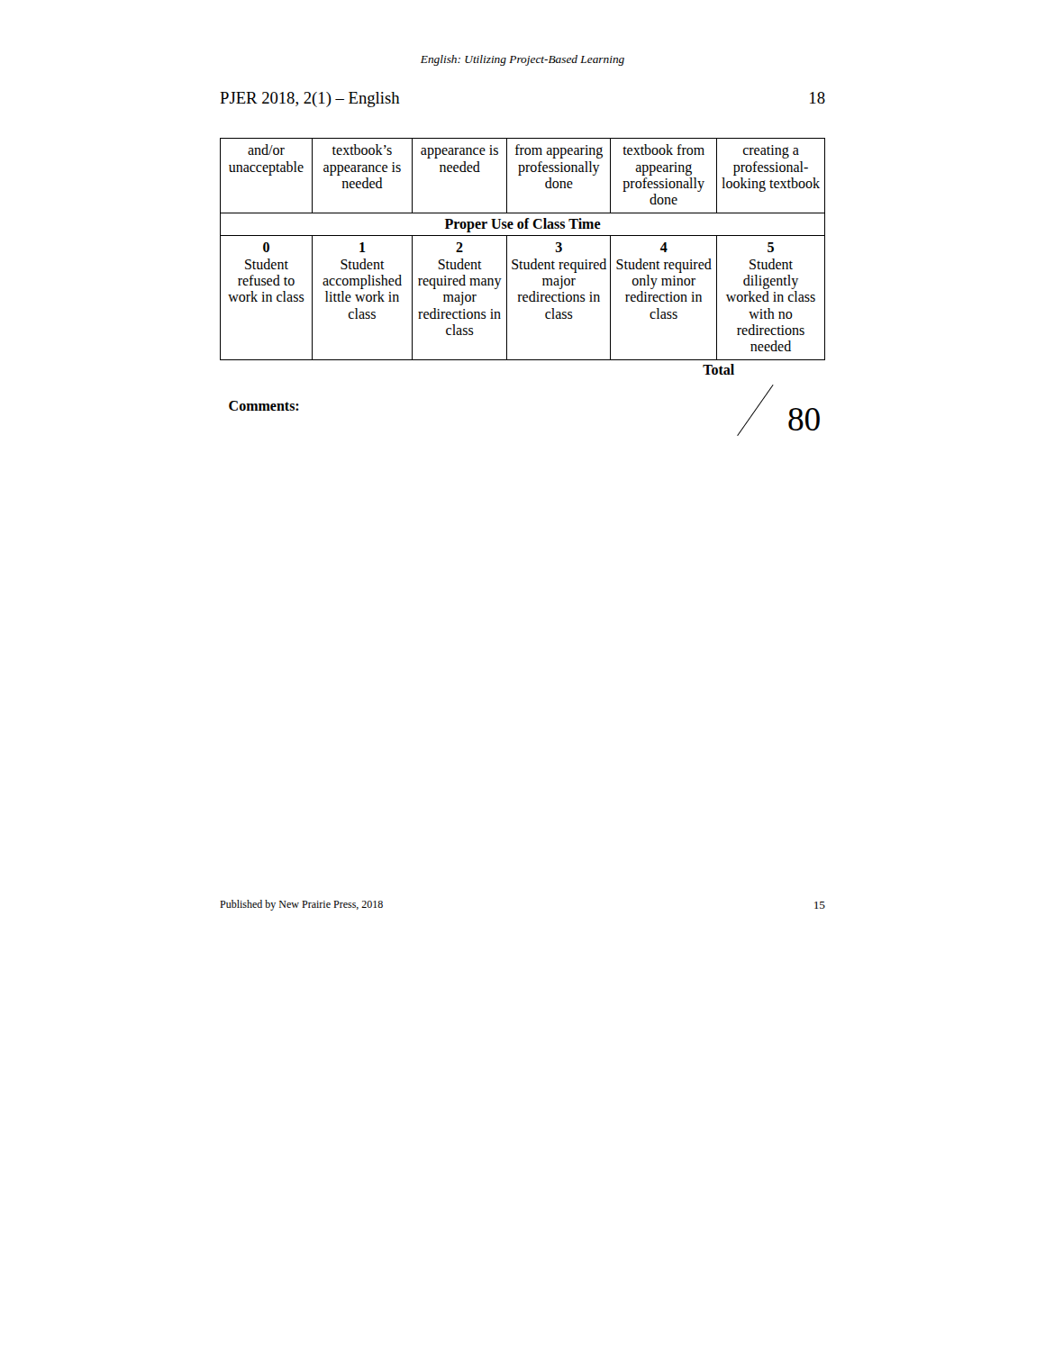English: Utilizing Project-Based Learning
PJER 2018, 2(1) – English
18
| and/or unacceptable | textbook’s appearance is needed | appearance is needed | from appearing professionally done | textbook from appearing professionally done | creating a professional-looking textbook |
| Proper Use of Class Time |
| 0 | 1 | 2 | 3 | 4 | 5 |
| Student refused to work in class | Student accomplished little work in class | Student required many major redirections in class | Student required major redirections in class | Student required only minor redirection in class | Student diligently worked in class with no redirections needed |
Total
Comments:
80
Published by New Prairie Press, 2018
15